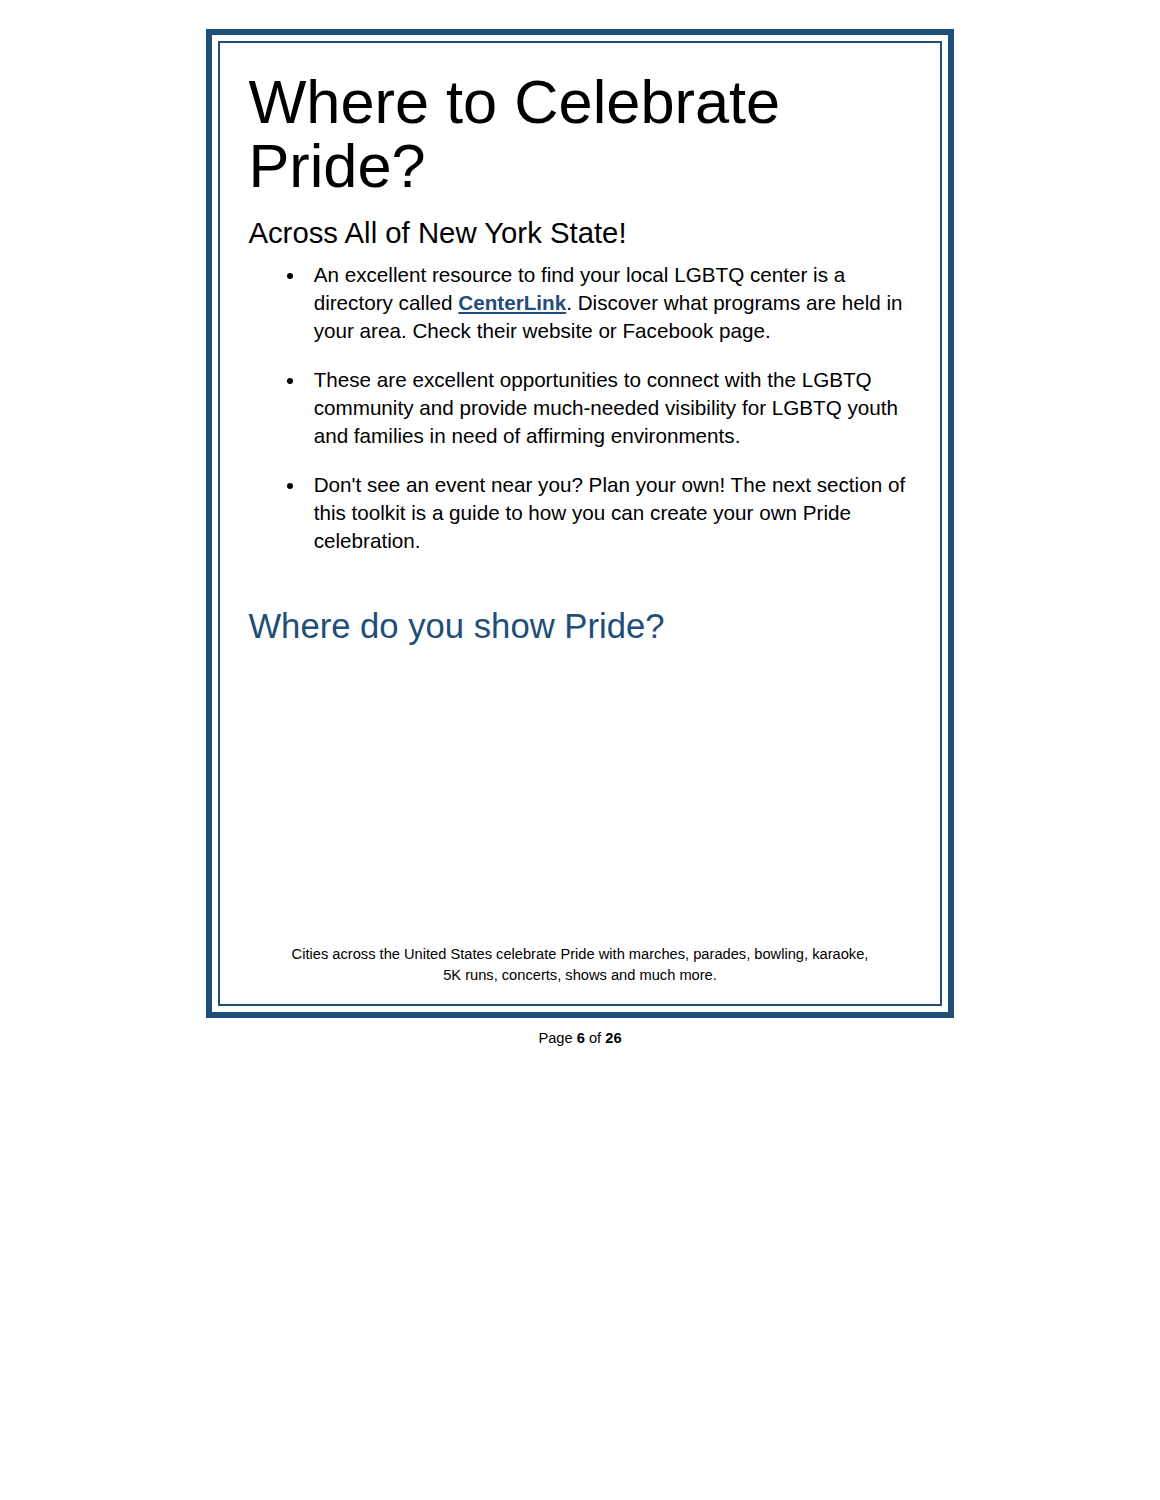Where to Celebrate Pride?
Across All of New York State!
An excellent resource to find your local LGBTQ center is a directory called CenterLink. Discover what programs are held in your area. Check their website or Facebook page.
These are excellent opportunities to connect with the LGBTQ community and provide much-needed visibility for LGBTQ youth and families in need of affirming environments.
Don't see an event near you? Plan your own! The next section of this toolkit is a guide to how you can create your own Pride celebration.
Where do you show Pride?
Cities across the United States celebrate Pride with marches, parades, bowling, karaoke, 5K runs, concerts, shows and much more.
Page 6 of 26